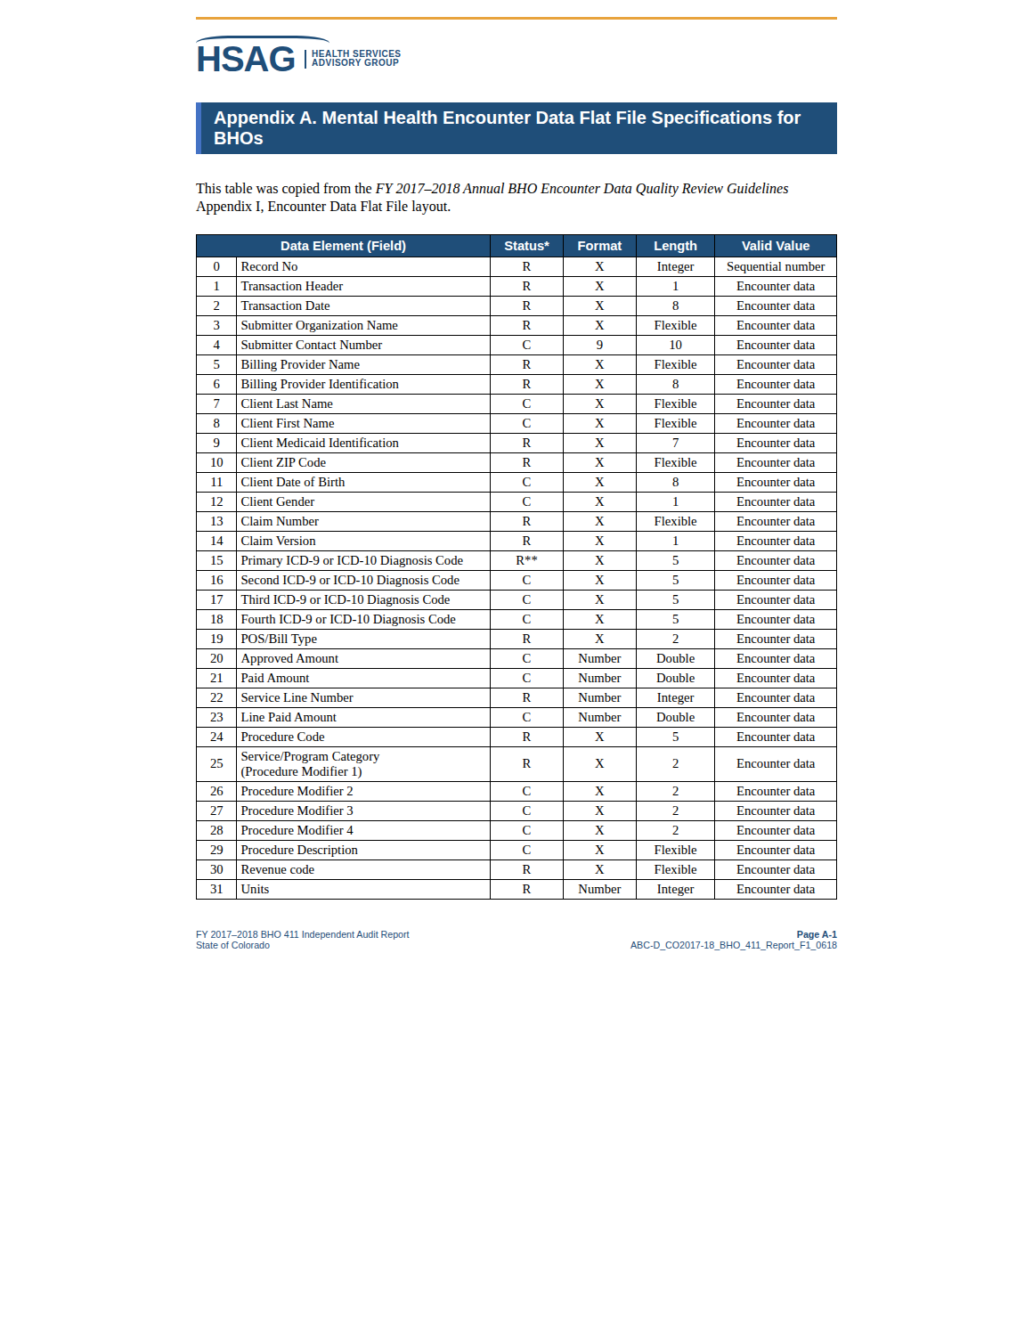HSAG HEALTH SERVICES ADVISORY GROUP
Appendix A. Mental Health Encounter Data Flat File Specifications for BHOs
This table was copied from the FY 2017–2018 Annual BHO Encounter Data Quality Review Guidelines Appendix I, Encounter Data Flat File layout.
| Data Element (Field) | Status* | Format | Length | Valid Value |
| --- | --- | --- | --- | --- |
| 0 | Record No | R | X | Integer | Sequential number |
| 1 | Transaction Header | R | X | 1 | Encounter data |
| 2 | Transaction Date | R | X | 8 | Encounter data |
| 3 | Submitter Organization Name | R | X | Flexible | Encounter data |
| 4 | Submitter Contact Number | C | 9 | 10 | Encounter data |
| 5 | Billing Provider Name | R | X | Flexible | Encounter data |
| 6 | Billing Provider Identification | R | X | 8 | Encounter data |
| 7 | Client Last Name | C | X | Flexible | Encounter data |
| 8 | Client First Name | C | X | Flexible | Encounter data |
| 9 | Client Medicaid Identification | R | X | 7 | Encounter data |
| 10 | Client ZIP Code | R | X | Flexible | Encounter data |
| 11 | Client Date of Birth | C | X | 8 | Encounter data |
| 12 | Client Gender | C | X | 1 | Encounter data |
| 13 | Claim Number | R | X | Flexible | Encounter data |
| 14 | Claim Version | R | X | 1 | Encounter data |
| 15 | Primary ICD-9 or ICD-10 Diagnosis Code | R** | X | 5 | Encounter data |
| 16 | Second ICD-9 or ICD-10 Diagnosis Code | C | X | 5 | Encounter data |
| 17 | Third ICD-9 or ICD-10 Diagnosis Code | C | X | 5 | Encounter data |
| 18 | Fourth ICD-9 or ICD-10 Diagnosis Code | C | X | 5 | Encounter data |
| 19 | POS/Bill Type | R | X | 2 | Encounter data |
| 20 | Approved Amount | C | Number | Double | Encounter data |
| 21 | Paid Amount | C | Number | Double | Encounter data |
| 22 | Service Line Number | R | Number | Integer | Encounter data |
| 23 | Line Paid Amount | C | Number | Double | Encounter data |
| 24 | Procedure Code | R | X | 5 | Encounter data |
| 25 | Service/Program Category (Procedure Modifier 1) | R | X | 2 | Encounter data |
| 26 | Procedure Modifier 2 | C | X | 2 | Encounter data |
| 27 | Procedure Modifier 3 | C | X | 2 | Encounter data |
| 28 | Procedure Modifier 4 | C | X | 2 | Encounter data |
| 29 | Procedure Description | C | X | Flexible | Encounter data |
| 30 | Revenue code | R | X | Flexible | Encounter data |
| 31 | Units | R | Number | Integer | Encounter data |
| FY 2017–2018 BHO 411 Independent Audit Report | Page A-1 |
| State of Colorado | ABC-D_CO2017-18_BHO_411_Report_F1_0618 |